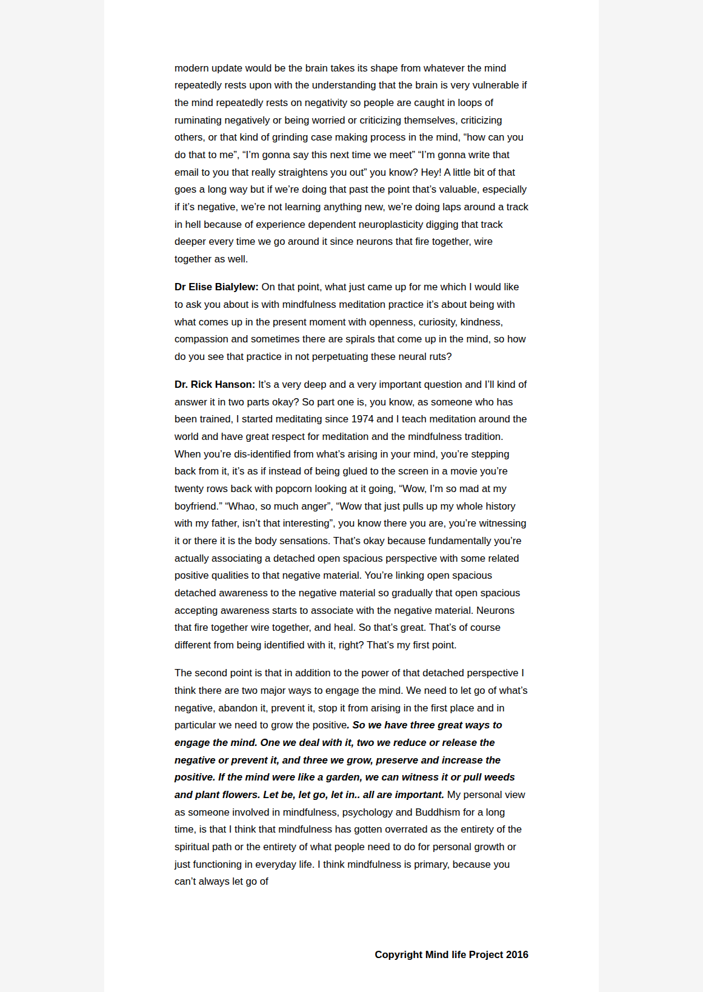modern update would be the brain takes its shape from whatever the mind repeatedly rests upon with the understanding that the brain is very vulnerable if the mind repeatedly rests on negativity so people are caught in loops of ruminating negatively or being worried or criticizing themselves, criticizing others, or that kind of grinding case making process in the mind, “how can you do that to me”, “I’m gonna say this next time we meet” “I’m gonna write that email to you that really straightens you out” you know? Hey! A little bit of that goes a long way but if we’re doing that past the point that’s valuable, especially if it’s negative, we’re not learning anything new, we’re doing laps around a track in hell because of experience dependent neuroplasticity digging that track deeper every time we go around it since neurons that fire together, wire together as well.
Dr Elise Bialylew: On that point, what just came up for me which I would like to ask you about is with mindfulness meditation practice it’s about being with what comes up in the present moment with openness, curiosity, kindness, compassion and sometimes there are spirals that come up in the mind, so how do you see that practice in not perpetuating these neural ruts?
Dr. Rick Hanson: It’s a very deep and a very important question and I’ll kind of answer it in two parts okay? So part one is, you know, as someone who has been trained, I started meditating since 1974 and I teach meditation around the world and have great respect for meditation and the mindfulness tradition. When you’re dis-identified from what’s arising in your mind, you’re stepping back from it, it’s as if instead of being glued to the screen in a movie you’re twenty rows back with popcorn looking at it going, “Wow, I’m so mad at my boyfriend.” “Whao, so much anger”, “Wow that just pulls up my whole history with my father, isn’t that interesting”, you know there you are, you’re witnessing it or there it is the body sensations. That’s okay because fundamentally you’re actually associating a detached open spacious perspective with some related positive qualities to that negative material. You’re linking open spacious detached awareness to the negative material so gradually that open spacious accepting awareness starts to associate with the negative material. Neurons that fire together wire together, and heal. So that’s great. That’s of course different from being identified with it, right? That’s my first point.
The second point is that in addition to the power of that detached perspective I think there are two major ways to engage the mind. We need to let go of what’s negative, abandon it, prevent it, stop it from arising in the first place and in particular we need to grow the positive. So we have three great ways to engage the mind. One we deal with it, two we reduce or release the negative or prevent it, and three we grow, preserve and increase the positive. If the mind were like a garden, we can witness it or pull weeds and plant flowers. Let be, let go, let in.. all are important. My personal view as someone involved in mindfulness, psychology and Buddhism for a long time, is that I think that mindfulness has gotten overrated as the entirety of the spiritual path or the entirety of what people need to do for personal growth or just functioning in everyday life. I think mindfulness is primary, because you can’t always let go of
Copyright Mind life Project 2016